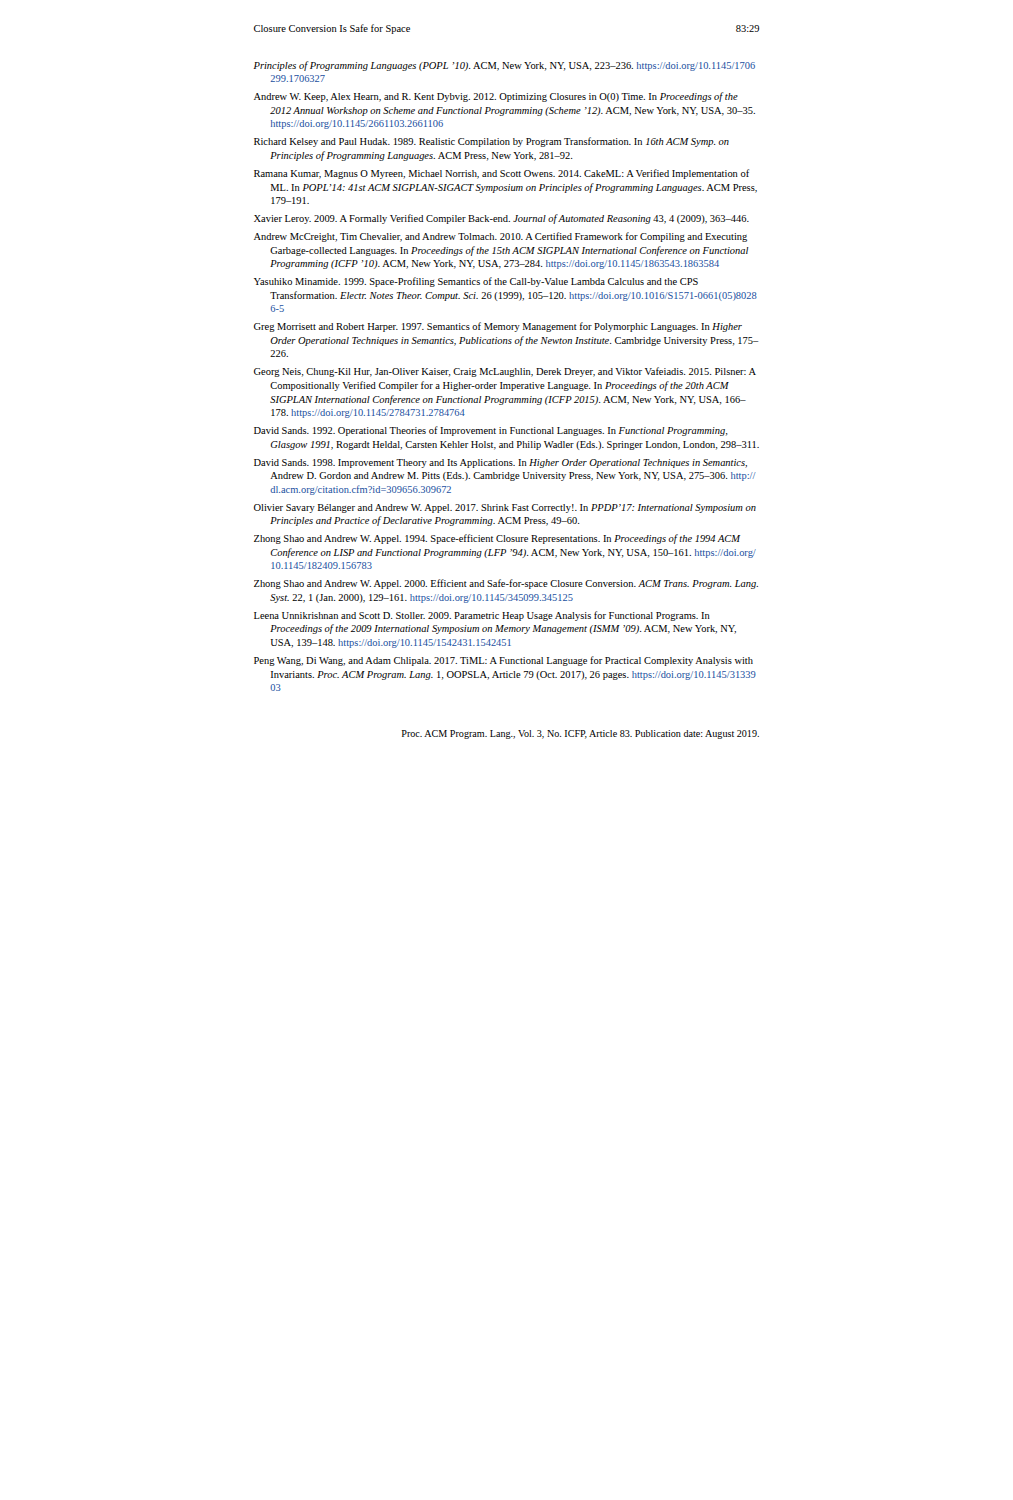Closure Conversion Is Safe for Space 83:29
Principles of Programming Languages (POPL ’10). ACM, New York, NY, USA, 223–236. https://doi.org/10.1145/1706299.1706327
Andrew W. Keep, Alex Hearn, and R. Kent Dybvig. 2012. Optimizing Closures in O(0) Time. In Proceedings of the 2012 Annual Workshop on Scheme and Functional Programming (Scheme ’12). ACM, New York, NY, USA, 30–35. https://doi.org/10.1145/2661103.2661106
Richard Kelsey and Paul Hudak. 1989. Realistic Compilation by Program Transformation. In 16th ACM Symp. on Principles of Programming Languages. ACM Press, New York, 281–92.
Ramana Kumar, Magnus O Myreen, Michael Norrish, and Scott Owens. 2014. CakeML: A Verified Implementation of ML. In POPL’14: 41st ACM SIGPLAN-SIGACT Symposium on Principles of Programming Languages. ACM Press, 179–191.
Xavier Leroy. 2009. A Formally Verified Compiler Back-end. Journal of Automated Reasoning 43, 4 (2009), 363–446.
Andrew McCreight, Tim Chevalier, and Andrew Tolmach. 2010. A Certified Framework for Compiling and Executing Garbage-collected Languages. In Proceedings of the 15th ACM SIGPLAN International Conference on Functional Programming (ICFP ’10). ACM, New York, NY, USA, 273–284. https://doi.org/10.1145/1863543.1863584
Yasuhiko Minamide. 1999. Space-Profiling Semantics of the Call-by-Value Lambda Calculus and the CPS Transformation. Electr. Notes Theor. Comput. Sci. 26 (1999), 105–120. https://doi.org/10.1016/S1571-0661(05)80286-5
Greg Morrisett and Robert Harper. 1997. Semantics of Memory Management for Polymorphic Languages. In Higher Order Operational Techniques in Semantics, Publications of the Newton Institute. Cambridge University Press, 175–226.
Georg Neis, Chung-Kil Hur, Jan-Oliver Kaiser, Craig McLaughlin, Derek Dreyer, and Viktor Vafeiadis. 2015. Pilsner: A Compositionally Verified Compiler for a Higher-order Imperative Language. In Proceedings of the 20th ACM SIGPLAN International Conference on Functional Programming (ICFP 2015). ACM, New York, NY, USA, 166–178. https://doi.org/10.1145/2784731.2784764
David Sands. 1992. Operational Theories of Improvement in Functional Languages. In Functional Programming, Glasgow 1991, Rogardt Heldal, Carsten Kehler Holst, and Philip Wadler (Eds.). Springer London, London, 298–311.
David Sands. 1998. Improvement Theory and Its Applications. In Higher Order Operational Techniques in Semantics, Andrew D. Gordon and Andrew M. Pitts (Eds.). Cambridge University Press, New York, NY, USA, 275–306. http://dl.acm.org/citation.cfm?id=309656.309672
Olivier Savary Bélanger and Andrew W. Appel. 2017. Shrink Fast Correctly!. In PPDP’17: International Symposium on Principles and Practice of Declarative Programming. ACM Press, 49–60.
Zhong Shao and Andrew W. Appel. 1994. Space-efficient Closure Representations. In Proceedings of the 1994 ACM Conference on LISP and Functional Programming (LFP ’94). ACM, New York, NY, USA, 150–161. https://doi.org/10.1145/182409.156783
Zhong Shao and Andrew W. Appel. 2000. Efficient and Safe-for-space Closure Conversion. ACM Trans. Program. Lang. Syst. 22, 1 (Jan. 2000), 129–161. https://doi.org/10.1145/345099.345125
Leena Unnikrishnan and Scott D. Stoller. 2009. Parametric Heap Usage Analysis for Functional Programs. In Proceedings of the 2009 International Symposium on Memory Management (ISMM ’09). ACM, New York, NY, USA, 139–148. https://doi.org/10.1145/1542431.1542451
Peng Wang, Di Wang, and Adam Chlipala. 2017. TiML: A Functional Language for Practical Complexity Analysis with Invariants. Proc. ACM Program. Lang. 1, OOPSLA, Article 79 (Oct. 2017), 26 pages. https://doi.org/10.1145/3133903
Proc. ACM Program. Lang., Vol. 3, No. ICFP, Article 83. Publication date: August 2019.